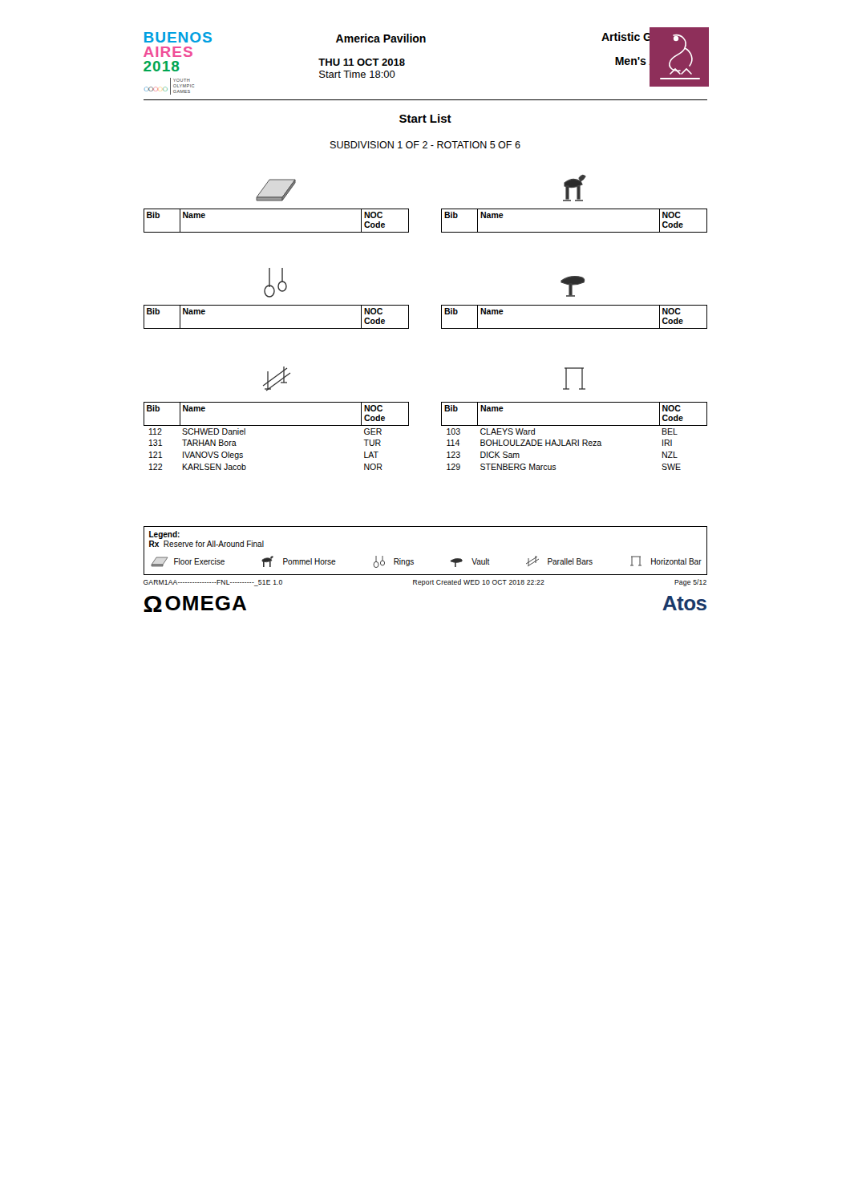BUENOS
AIRES
2018
○○○○○
YOUTH
OLYMPIC
GAMES
America Pavilion
THU 11 OCT 2018
Start Time 18:00
Artistic Gymnastics
Men's All-Around
Final
Start List
SUBDIVISION 1 OF 2 - ROTATION 5 OF 6
| Bib | Name | NOC Code |
| --- | --- | --- |
| Bib | Name | NOC Code |
| --- | --- | --- |
| Bib | Name | NOC Code |
| --- | --- | --- |
| Bib | Name | NOC Code |
| --- | --- | --- |
| Bib | Name | NOC Code |
| --- | --- | --- |
| 112 | SCHWED Daniel | GER |
| 131 | TARHAN Bora | TUR |
| 121 | IVANOVS Olegs | LAT |
| 122 | KARLSEN Jacob | NOR |
| Bib | Name | NOC Code |
| --- | --- | --- |
| 103 | CLAEYS Ward | BEL |
| 114 | BOHLOULZADE HAJLARI Reza | IRI |
| 123 | DICK Sam | NZL |
| 129 | STENBERG Marcus | SWE |
Legend:
Rx Reserve for All-Around Final
Floor Exercise
Pommel Horse
Rings
Vault
Parallel Bars
Horizontal Bar
GARM1AA----------------FNL----------_51E 1.0
Report Created WED 10 OCT 2018 22:22
Page 5/12
ΩOMEGA
Atos